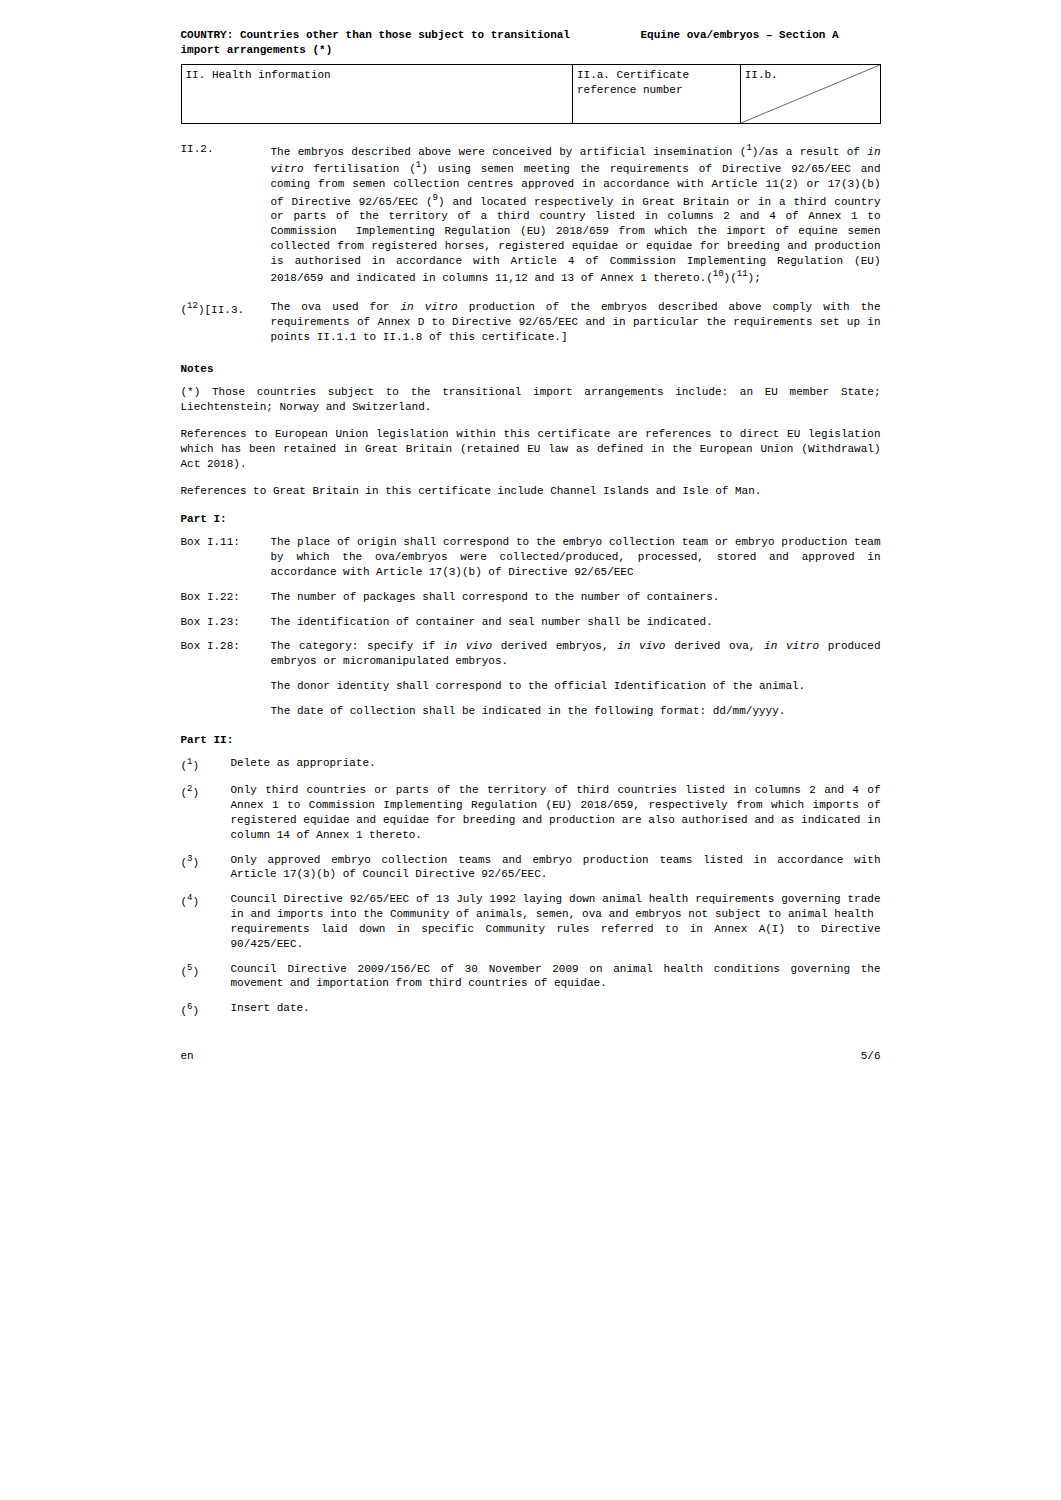COUNTRY: Countries other than those subject to transitional import arrangements (*)
Equine ova/embryos – Section A
| II. Health information | II.a. Certificate reference number | II.b. |
II.2.
The embryos described above were conceived by artificial insemination (1)/as a result of in vitro fertilisation (1) using semen meeting the requirements of Directive 92/65/EEC and coming from semen collection centres approved in accordance with Article 11(2) or 17(3)(b) of Directive 92/65/EEC (9) and located respectively in Great Britain or in a third country or parts of the territory of a third country listed in columns 2 and 4 of Annex 1 to Commission Implementing Regulation (EU) 2018/659 from which the import of equine semen collected from registered horses, registered equidae or equidae for breeding and production is authorised in accordance with Article 4 of Commission Implementing Regulation (EU) 2018/659 and indicated in columns 11,12 and 13 of Annex 1 thereto.(10)(11);
(12)[II.3.
The ova used for in vitro production of the embryos described above comply with the requirements of Annex D to Directive 92/65/EEC and in particular the requirements set up in points II.1.1 to II.1.8 of this certificate.]
Notes
(*) Those countries subject to the transitional import arrangements include: an EU member State; Liechtenstein; Norway and Switzerland.
References to European Union legislation within this certificate are references to direct EU legislation which has been retained in Great Britain (retained EU law as defined in the European Union (Withdrawal) Act 2018).
References to Great Britain in this certificate include Channel Islands and Isle of Man.
Part I:
Box I.11:
The place of origin shall correspond to the embryo collection team or embryo production team by which the ova/embryos were collected/produced, processed, stored and approved in accordance with Article 17(3)(b) of Directive 92/65/EEC
Box I.22:
The number of packages shall correspond to the number of containers.
Box I.23:
The identification of container and seal number shall be indicated.
Box I.28:
The category: specify if in vivo derived embryos, in vivo derived ova, in vitro produced embryos or micromanipulated embryos.
The donor identity shall correspond to the official Identification of the animal.
The date of collection shall be indicated in the following format: dd/mm/yyyy.
Part II:
(1)
Delete as appropriate.
(2)
Only third countries or parts of the territory of third countries listed in columns 2 and 4 of Annex 1 to Commission Implementing Regulation (EU) 2018/659, respectively from which imports of registered equidae and equidae for breeding and production are also authorised and as indicated in column 14 of Annex 1 thereto.
(3)
Only approved embryo collection teams and embryo production teams listed in accordance with Article 17(3)(b) of Council Directive 92/65/EEC.
(4)
Council Directive 92/65/EEC of 13 July 1992 laying down animal health requirements governing trade in and imports into the Community of animals, semen, ova and embryos not subject to animal health requirements laid down in specific Community rules referred to in Annex A(I) to Directive 90/425/EEC.
(5)
Council Directive 2009/156/EC of 30 November 2009 on animal health conditions governing the movement and importation from third countries of equidae.
(6)
Insert date.
en
5/6